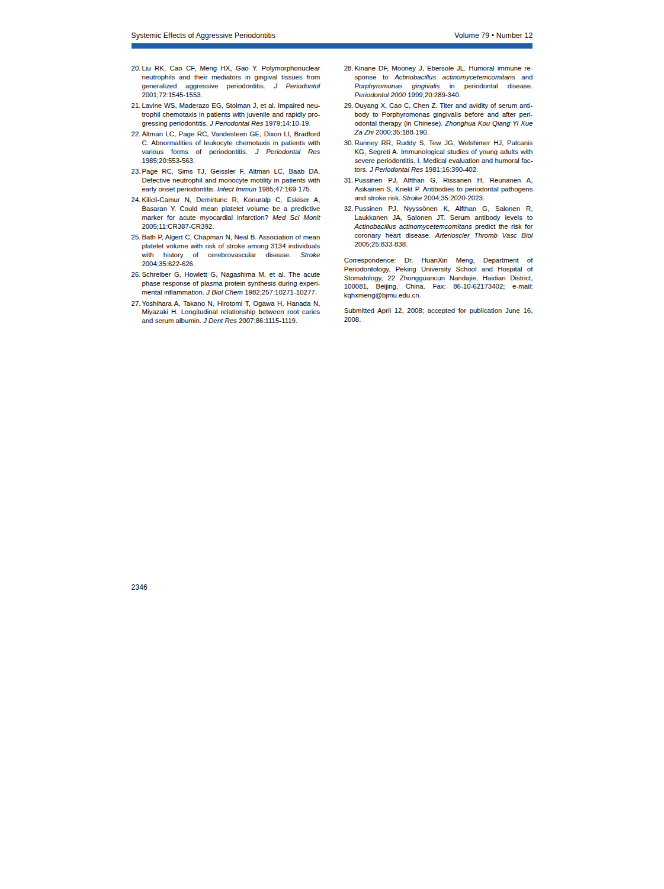Systemic Effects of Aggressive Periodontitis
Volume 79 • Number 12
20. Liu RK, Cao CF, Meng HX, Gao Y. Polymorphonuclear neutrophils and their mediators in gingival tissues from generalized aggressive periodontitis. J Periodontol 2001;72:1545-1553.
21. Lavine WS, Maderazo EG, Stolman J, et al. Impaired neutrophil chemotaxis in patients with juvenile and rapidly progressing periodontitis. J Periodontal Res 1979;14:10-19.
22. Altman LC, Page RC, Vandesteen GE, Dixon LI, Bradford C. Abnormalities of leukocyte chemotaxis in patients with various forms of periodontitis. J Periodontal Res 1985;20:553-563.
23. Page RC, Sims TJ, Geissler F, Altman LC, Baab DA. Defective neutrophil and monocyte motility in patients with early onset periodontitis. Infect Immun 1985;47:169-175.
24. Kilicli-Camur N, Demirtunc R, Konuralp C, Eskiser A, Basaran Y. Could mean platelet volume be a predictive marker for acute myocardial infarction? Med Sci Monit 2005;11:CR387-CR392.
25. Bath P, Algert C, Chapman N, Neal B. Association of mean platelet volume with risk of stroke among 3134 individuals with history of cerebrovascular disease. Stroke 2004;35:622-626.
26. Schreiber G, Howlett G, Nagashima M, et al. The acute phase response of plasma protein synthesis during experimental inflammation. J Biol Chem 1982;257:10271-10277.
27. Yoshihara A, Takano N, Hirotomi T, Ogawa H, Hanada N, Miyazaki H. Longitudinal relationship between root caries and serum albumin. J Dent Res 2007;86:1115-1119.
28. Kinane DF, Mooney J, Ebersole JL. Humoral immune response to Actinobacillus actinomycetemcomitans and Porphyromonas gingivalis in periodontal disease. Periodontol 2000 1999;20:289-340.
29. Ouyang X, Cao C, Chen Z. Titer and avidity of serum antibody to Porphyromonas gingivalis before and after periodontal therapy (in Chinese). Zhonghua Kou Qiang Yi Xue Za Zhi 2000;35:188-190.
30. Ranney RR, Ruddy S, Tew JG, Welshimer HJ, Palcanis KG, Segreti A. Immunological studies of young adults with severe periodontitis. I. Medical evaluation and humoral factors. J Periodontal Res 1981;16:390-402.
31. Pussinen PJ, Alfthan G, Rissanen H, Reunanen A, Asikainen S, Knekt P. Antibodies to periodontal pathogens and stroke risk. Stroke 2004;35:2020-2023.
32. Pussinen PJ, Nyyssönen K, Alfthan G, Salonen R, Laukkanen JA, Salonen JT. Serum antibody levels to Actinobacillus actinomycetemcomitans predict the risk for coronary heart disease. Arterioscler Thromb Vasc Biol 2005;25:833-838.
Correspondence: Dr. HuanXin Meng, Department of Periodontology, Peking University School and Hospital of Stomatology, 22 Zhongguancun Nandajie, Haidian District, 100081, Beijing, China. Fax: 86-10-62173402; e-mail: kqhxmeng@bjmu.edu.cn.
Submitted April 12, 2008; accepted for publication June 16, 2008.
2346